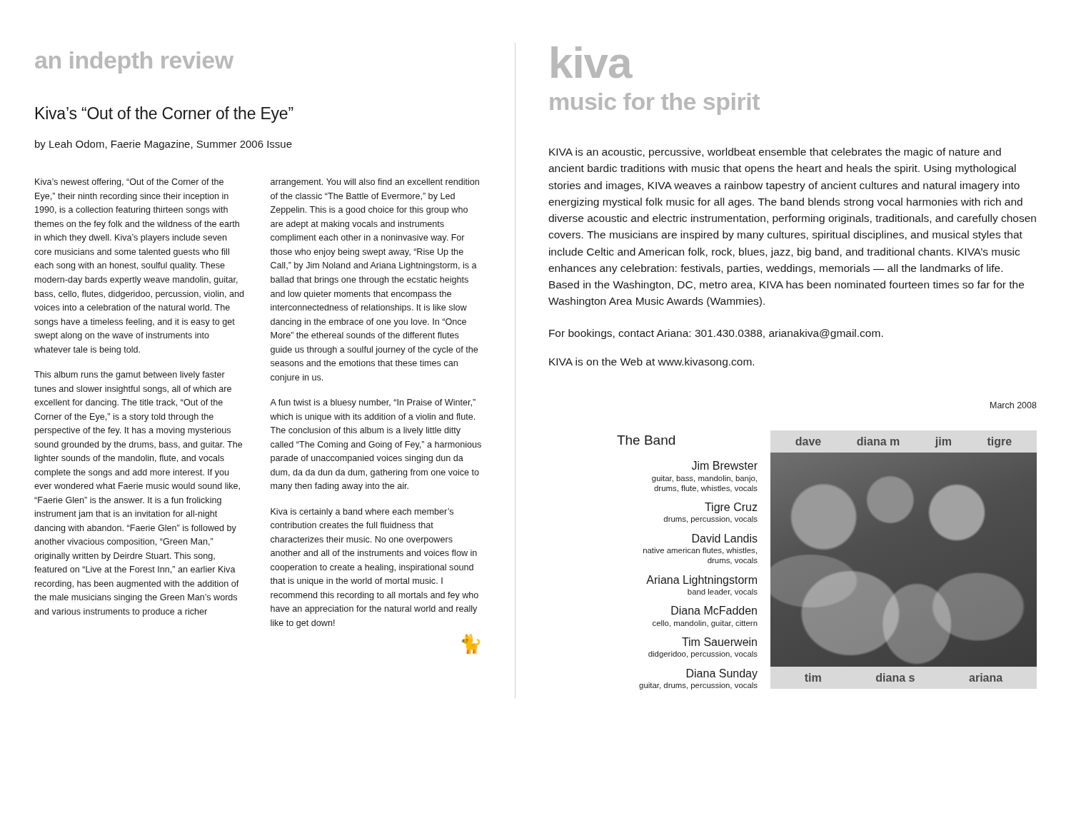an indepth review
Kiva’s “Out of the Corner of the Eye”
by Leah Odom, Faerie Magazine, Summer 2006 Issue
Kiva’s newest offering, “Out of the Corner of the Eye,” their ninth recording since their inception in 1990, is a collection featuring thirteen songs with themes on the fey folk and the wildness of the earth in which they dwell. Kiva’s players include seven core musicians and some talented guests who fill each song with an honest, soulful quality. These modern-day bards expertly weave mandolin, guitar, bass, cello, flutes, didgeridoo, percussion, violin, and voices into a celebration of the natural world. The songs have a timeless feeling, and it is easy to get swept along on the wave of instruments into whatever tale is being told.
This album runs the gamut between lively faster tunes and slower insightful songs, all of which are excellent for dancing. The title track, “Out of the Corner of the Eye,” is a story told through the perspective of the fey. It has a moving mysterious sound grounded by the drums, bass, and guitar. The lighter sounds of the mandolin, flute, and vocals complete the songs and add more interest. If you ever wondered what Faerie music would sound like, “Faerie Glen” is the answer. It is a fun frolicking instrument jam that is an invitation for all-night dancing with abandon. “Faerie Glen” is followed by another vivacious composition, “Green Man,” originally written by Deirdre Stuart. This song, featured on “Live at the Forest Inn,” an earlier Kiva recording, has been augmented with the addition of the male musicians singing the Green Man’s words and various instruments to produce a richer arrangement. You will also find an excellent rendition of the classic “The Battle of Evermore,” by Led Zeppelin. This is a good choice for this group who are adept at making vocals and instruments compliment each other in a noninvasive way. For those who enjoy being swept away, “Rise Up the Call,” by Jim Noland and Ariana Lightningstorm, is a ballad that brings one through the ecstatic heights and low quieter moments that encompass the interconnectedness of relationships. It is like slow dancing in the embrace of one you love. In “Once More” the ethereal sounds of the different flutes guide us through a soulful journey of the cycle of the seasons and the emotions that these times can conjure in us.
A fun twist is a bluesy number, “In Praise of Winter,” which is unique with its addition of a violin and flute. The conclusion of this album is a lively little ditty called “The Coming and Going of Fey,” a harmonious parade of unaccompanied voices singing dun da dum, da da dun da dum, gathering from one voice to many then fading away into the air.
Kiva is certainly a band where each member’s contribution creates the full fluidness that characterizes their music. No one overpowers another and all of the instruments and voices flow in cooperation to create a healing, inspirational sound that is unique in the world of mortal music. I recommend this recording to all mortals and fey who have an appreciation for the natural world and really like to get down!
🐈
kiva
music for the spirit
KIVA is an acoustic, percussive, worldbeat ensemble that celebrates the magic of nature and ancient bardic traditions with music that opens the heart and heals the spirit. Using mythological stories and images, KIVA weaves a rainbow tapestry of ancient cultures and natural imagery into energizing mystical folk music for all ages. The band blends strong vocal harmonies with rich and diverse acoustic and electric instrumentation, performing originals, traditionals, and carefully chosen covers. The musicians are inspired by many cultures, spiritual disciplines, and musical styles that include Celtic and American folk, rock, blues, jazz, big band, and traditional chants. KIVA’s music enhances any celebration: festivals, parties, weddings, memorials — all the landmarks of life. Based in the Washington, DC, metro area, KIVA has been nominated fourteen times so far for the Washington Area Music Awards (Wammies).
For bookings, contact Ariana: 301.430.0388, arianakiva@gmail.com.
KIVA is on the Web at www.kivasong.com.
March 2008
The Band
Jim Brewster guitar, bass, mandolin, banjo,
drums, flute, whistles, vocals
Tigre Cruz drums, percussion, vocals
David Landis native american flutes, whistles,
drums, vocals
Ariana Lightningstorm band leader, vocals
Diana McFadden cello, mandolin, guitar, cittern
Tim Sauerwein didgeridoo, percussion, vocals
Diana Sunday guitar, drums, percussion, vocals
dave diana m jim tigre
tim diana s ariana